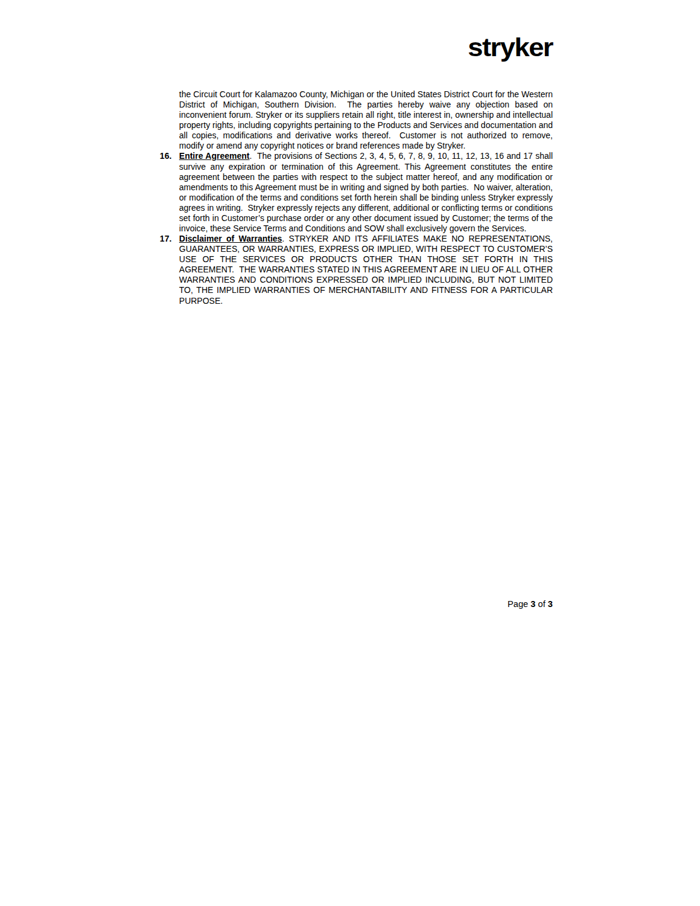stryker
the Circuit Court for Kalamazoo County, Michigan or the United States District Court for the Western District of Michigan, Southern Division. The parties hereby waive any objection based on inconvenient forum. Stryker or its suppliers retain all right, title interest in, ownership and intellectual property rights, including copyrights pertaining to the Products and Services and documentation and all copies, modifications and derivative works thereof. Customer is not authorized to remove, modify or amend any copyright notices or brand references made by Stryker.
16. Entire Agreement. The provisions of Sections 2, 3, 4, 5, 6, 7, 8, 9, 10, 11, 12, 13, 16 and 17 shall survive any expiration or termination of this Agreement. This Agreement constitutes the entire agreement between the parties with respect to the subject matter hereof, and any modification or amendments to this Agreement must be in writing and signed by both parties. No waiver, alteration, or modification of the terms and conditions set forth herein shall be binding unless Stryker expressly agrees in writing. Stryker expressly rejects any different, additional or conflicting terms or conditions set forth in Customer’s purchase order or any other document issued by Customer; the terms of the invoice, these Service Terms and Conditions and SOW shall exclusively govern the Services.
17. Disclaimer of Warranties. Stryker and its affiliates make no representations, guarantees, or warranties, express or implied, with respect to customer’s use of the services or products other than those set forth in this agreement. The warranties stated in this agreement are in lieu of all other warranties and conditions expressed or implied including, but not limited to, the implied warranties of merchantability and fitness for a particular purpose.
Page 3 of 3